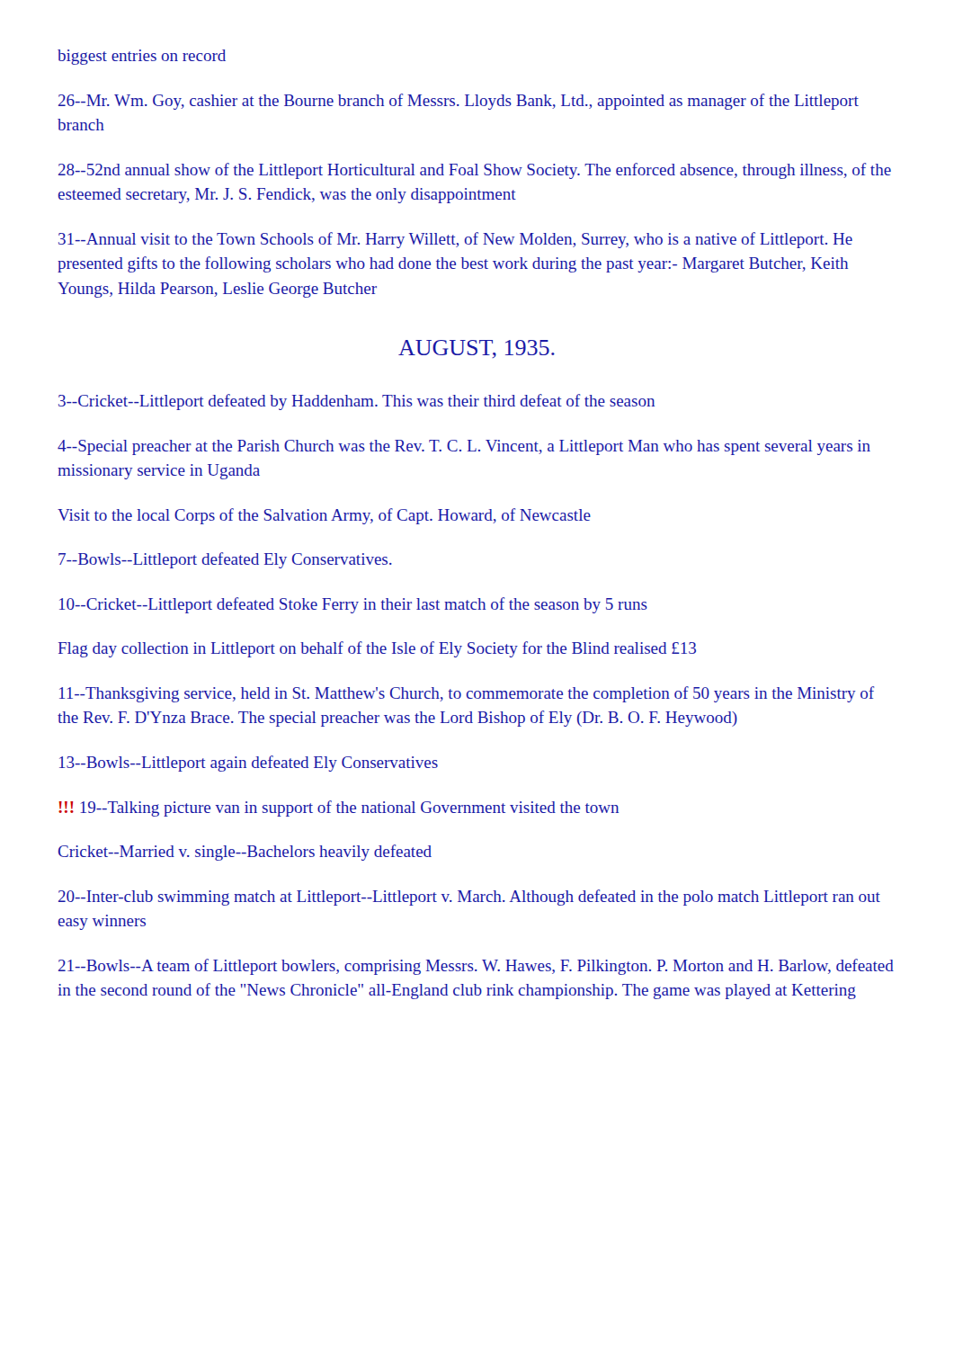biggest entries on record
26--Mr. Wm. Goy, cashier at the Bourne branch of Messrs. Lloyds Bank, Ltd., appointed as manager of the Littleport branch
28--52nd annual show of the Littleport Horticultural and Foal Show Society. The enforced absence, through illness, of the esteemed secretary, Mr. J. S. Fendick, was the only disappointment
31--Annual visit to the Town Schools of Mr. Harry Willett, of New Molden, Surrey, who is a native of Littleport. He presented gifts to the following scholars who had done the best work during the past year:- Margaret Butcher, Keith Youngs, Hilda Pearson, Leslie George Butcher
AUGUST, 1935.
3--Cricket--Littleport defeated by Haddenham. This was their third defeat of the season
4--Special preacher at the Parish Church was the Rev. T. C. L. Vincent, a Littleport Man who has spent several years in missionary service in Uganda
Visit to the local Corps of the Salvation Army, of Capt. Howard, of Newcastle
7--Bowls--Littleport defeated Ely Conservatives.
10--Cricket--Littleport defeated Stoke Ferry in their last match of the season by 5 runs
Flag day collection in Littleport on behalf of the Isle of Ely Society for the Blind realised £13
11--Thanksgiving service, held in St. Matthew's Church, to commemorate the completion of 50 years in the Ministry of the Rev. F. D'Ynza Brace. The special preacher was the Lord Bishop of Ely (Dr. B. O. F. Heywood)
13--Bowls--Littleport again defeated Ely Conservatives
!!! 19--Talking picture van in support of the national Government visited the town
Cricket--Married v. single--Bachelors heavily defeated
20--Inter-club swimming match at Littleport--Littleport v. March. Although defeated in the polo match Littleport ran out easy winners
21--Bowls--A team of Littleport bowlers, comprising Messrs. W. Hawes, F. Pilkington. P. Morton and H. Barlow, defeated in the second round of the "News Chronicle" all-England club rink championship. The game was played at Kettering